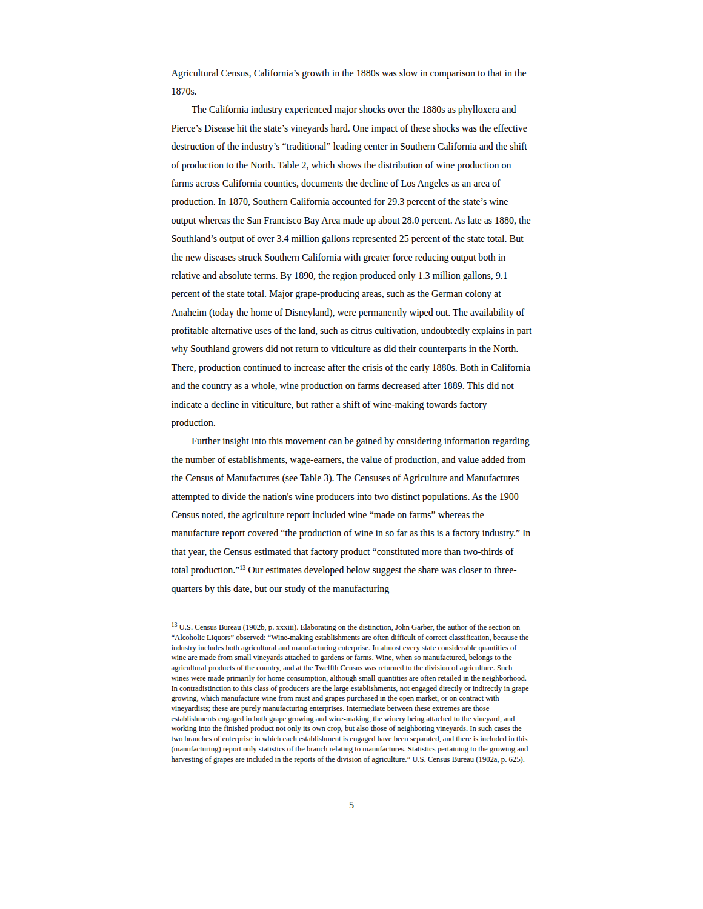Agricultural Census, California’s growth in the 1880s was slow in comparison to that in the 1870s.
The California industry experienced major shocks over the 1880s as phylloxera and Pierce’s Disease hit the state’s vineyards hard. One impact of these shocks was the effective destruction of the industry’s “traditional” leading center in Southern California and the shift of production to the North. Table 2, which shows the distribution of wine production on farms across California counties, documents the decline of Los Angeles as an area of production. In 1870, Southern California accounted for 29.3 percent of the state’s wine output whereas the San Francisco Bay Area made up about 28.0 percent. As late as 1880, the Southland’s output of over 3.4 million gallons represented 25 percent of the state total. But the new diseases struck Southern California with greater force reducing output both in relative and absolute terms. By 1890, the region produced only 1.3 million gallons, 9.1 percent of the state total. Major grape-producing areas, such as the German colony at Anaheim (today the home of Disneyland), were permanently wiped out. The availability of profitable alternative uses of the land, such as citrus cultivation, undoubtedly explains in part why Southland growers did not return to viticulture as did their counterparts in the North. There, production continued to increase after the crisis of the early 1880s. Both in California and the country as a whole, wine production on farms decreased after 1889. This did not indicate a decline in viticulture, but rather a shift of wine-making towards factory production.
Further insight into this movement can be gained by considering information regarding the number of establishments, wage-earners, the value of production, and value added from the Census of Manufactures (see Table 3). The Censuses of Agriculture and Manufactures attempted to divide the nation's wine producers into two distinct populations. As the 1900 Census noted, the agriculture report included wine “made on farms” whereas the manufacture report covered “the production of wine in so far as this is a factory industry.” In that year, the Census estimated that factory product “constituted more than two-thirds of total production.”13 Our estimates developed below suggest the share was closer to three-quarters by this date, but our study of the manufacturing
13 U.S. Census Bureau (1902b, p. xxxiii). Elaborating on the distinction, John Garber, the author of the section on “Alcoholic Liquors” observed: “Wine-making establishments are often difficult of correct classification, because the industry includes both agricultural and manufacturing enterprise. In almost every state considerable quantities of wine are made from small vineyards attached to gardens or farms. Wine, when so manufactured, belongs to the agricultural products of the country, and at the Twelfth Census was returned to the division of agriculture. Such wines were made primarily for home consumption, although small quantities are often retailed in the neighborhood. In contradistinction to this class of producers are the large establishments, not engaged directly or indirectly in grape growing, which manufacture wine from must and grapes purchased in the open market, or on contract with vineyardists; these are purely manufacturing enterprises. Intermediate between these extremes are those establishments engaged in both grape growing and wine-making, the winery being attached to the vineyard, and working into the finished product not only its own crop, but also those of neighboring vineyards. In such cases the two branches of enterprise in which each establishment is engaged have been separated, and there is included in this (manufacturing) report only statistics of the branch relating to manufactures. Statistics pertaining to the growing and harvesting of grapes are included in the reports of the division of agriculture.” U.S. Census Bureau (1902a, p. 625).
5